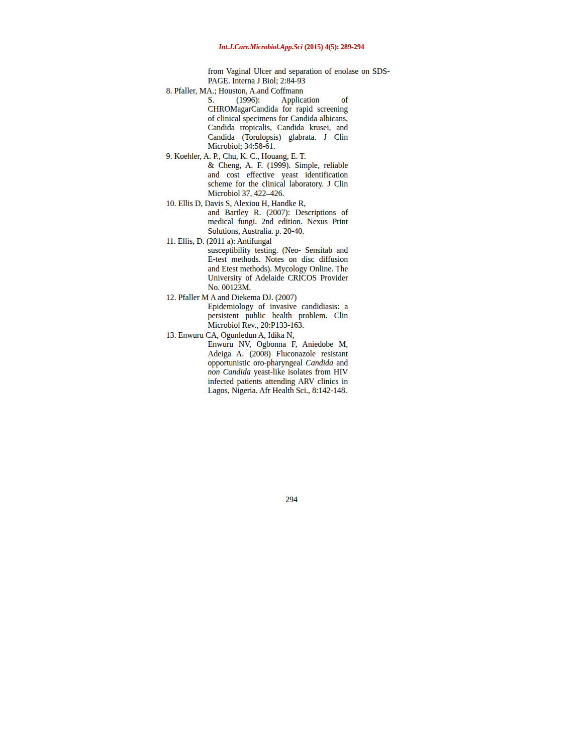Int.J.Curr.Microbiol.App.Sci (2015) 4(5): 289-294
from Vaginal Ulcer and separation of enolase on SDS-PAGE. Interna J Biol; 2:84-93
8. Pfaller, MA.; Houston, A.and Coffmann S. (1996): Application of CHROMagarCandida for rapid screening of clinical specimens for Candida albicans, Candida tropicalis, Candida krusei, and Candida (Torulopsis) glabrata. J Clin Microbiol; 34:58-61.
9. Koehler, A. P., Chu, K. C., Houang, E. T. & Cheng, A. F. (1999). Simple, reliable and cost effective yeast identification scheme for the clinical laboratory. J Clin Microbiol 37, 422–426.
10. Ellis D, Davis S, Alexiou H, Handke R, and Bartley R. (2007): Descriptions of medical fungi. 2nd edition. Nexus Print Solutions, Australia. p. 20-40.
11. Ellis, D. (2011 a): Antifungal susceptibility testing. (Neo- Sensitab and E-test methods. Notes on disc diffusion and Etest methods). Mycology Online. The University of Adelaide CRICOS Provider No. 00123M.
12. Pfaller M A and Diekema DJ. (2007) Epidemiology of invasive candidiasis: a persistent public health problem. Clin Microbiol Rev., 20:P133-163.
13. Enwuru CA, Ogunledun A, Idika N, Enwuru NV, Ogbonna F, Aniedobe M, Adeiga A. (2008) Fluconazole resistant opportunistic oro-pharyngeal Candida and non Candida yeast-like isolates from HIV infected patients attending ARV clinics in Lagos, Nigeria. Afr Health Sci., 8:142-148.
294